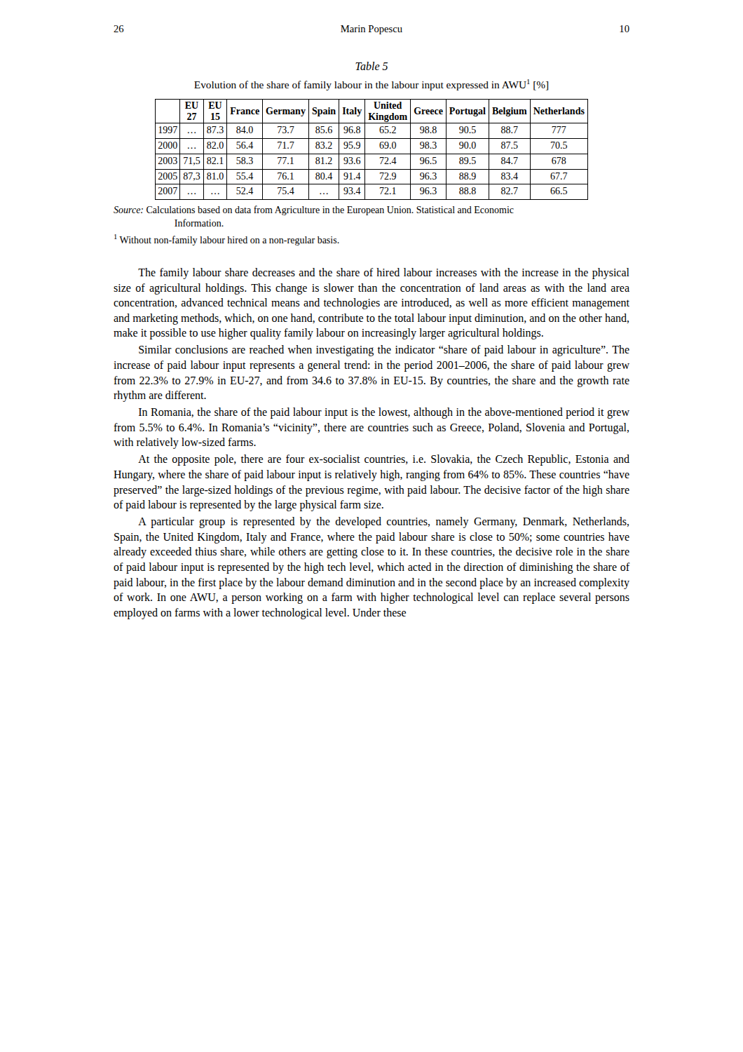26 Marin Popescu 10
Table 5
Evolution of the share of family labour in the labour input expressed in AWU1 [%]
| | EU 27 | EU 15 | France | Germany | Spain | Italy | United Kingdom | Greece | Portugal | Belgium | Netherlands |
| --- | --- | --- | --- | --- | --- | --- | --- | --- | --- | --- | --- |
| 1997 | … | 87.3 | 84.0 | 73.7 | 85.6 | 96.8 | 65.2 | 98.8 | 90.5 | 88.7 | 777 |
| 2000 | … | 82.0 | 56.4 | 71.7 | 83.2 | 95.9 | 69.0 | 98.3 | 90.0 | 87.5 | 70.5 |
| 2003 | 71,5 | 82.1 | 58.3 | 77.1 | 81.2 | 93.6 | 72.4 | 96.5 | 89.5 | 84.7 | 678 |
| 2005 | 87,3 | 81.0 | 55.4 | 76.1 | 80.4 | 91.4 | 72.9 | 96.3 | 88.9 | 83.4 | 67.7 |
| 2007 | … | … | 52.4 | 75.4 | … | 93.4 | 72.1 | 96.3 | 88.8 | 82.7 | 66.5 |
Source: Calculations based on data from Agriculture in the European Union. Statistical and Economic
Information.
1 Without non-family labour hired on a non-regular basis.
The family labour share decreases and the share of hired labour increases with the increase in the physical size of agricultural holdings. This change is slower than the concentration of land areas as with the land area concentration, advanced technical means and technologies are introduced, as well as more efficient management and marketing methods, which, on one hand, contribute to the total labour input diminution, and on the other hand, make it possible to use higher quality family labour on increasingly larger agricultural holdings.
Similar conclusions are reached when investigating the indicator “share of paid labour in agriculture”. The increase of paid labour input represents a general trend: in the period 2001–2006, the share of paid labour grew from 22.3% to 27.9% in EU-27, and from 34.6 to 37.8% in EU-15. By countries, the share and the growth rate rhythm are different.
In Romania, the share of the paid labour input is the lowest, although in the above-mentioned period it grew from 5.5% to 6.4%. In Romania’s “vicinity”, there are countries such as Greece, Poland, Slovenia and Portugal, with relatively low-sized farms.
At the opposite pole, there are four ex-socialist countries, i.e. Slovakia, the Czech Republic, Estonia and Hungary, where the share of paid labour input is relatively high, ranging from 64% to 85%. These countries “have preserved” the large-sized holdings of the previous regime, with paid labour. The decisive factor of the high share of paid labour is represented by the large physical farm size.
A particular group is represented by the developed countries, namely Germany, Denmark, Netherlands, Spain, the United Kingdom, Italy and France, where the paid labour share is close to 50%; some countries have already exceeded thius share, while others are getting close to it. In these countries, the decisive role in the share of paid labour input is represented by the high tech level, which acted in the direction of diminishing the share of paid labour, in the first place by the labour demand diminution and in the second place by an increased complexity of work. In one AWU, a person working on a farm with higher technological level can replace several persons employed on farms with a lower technological level. Under these